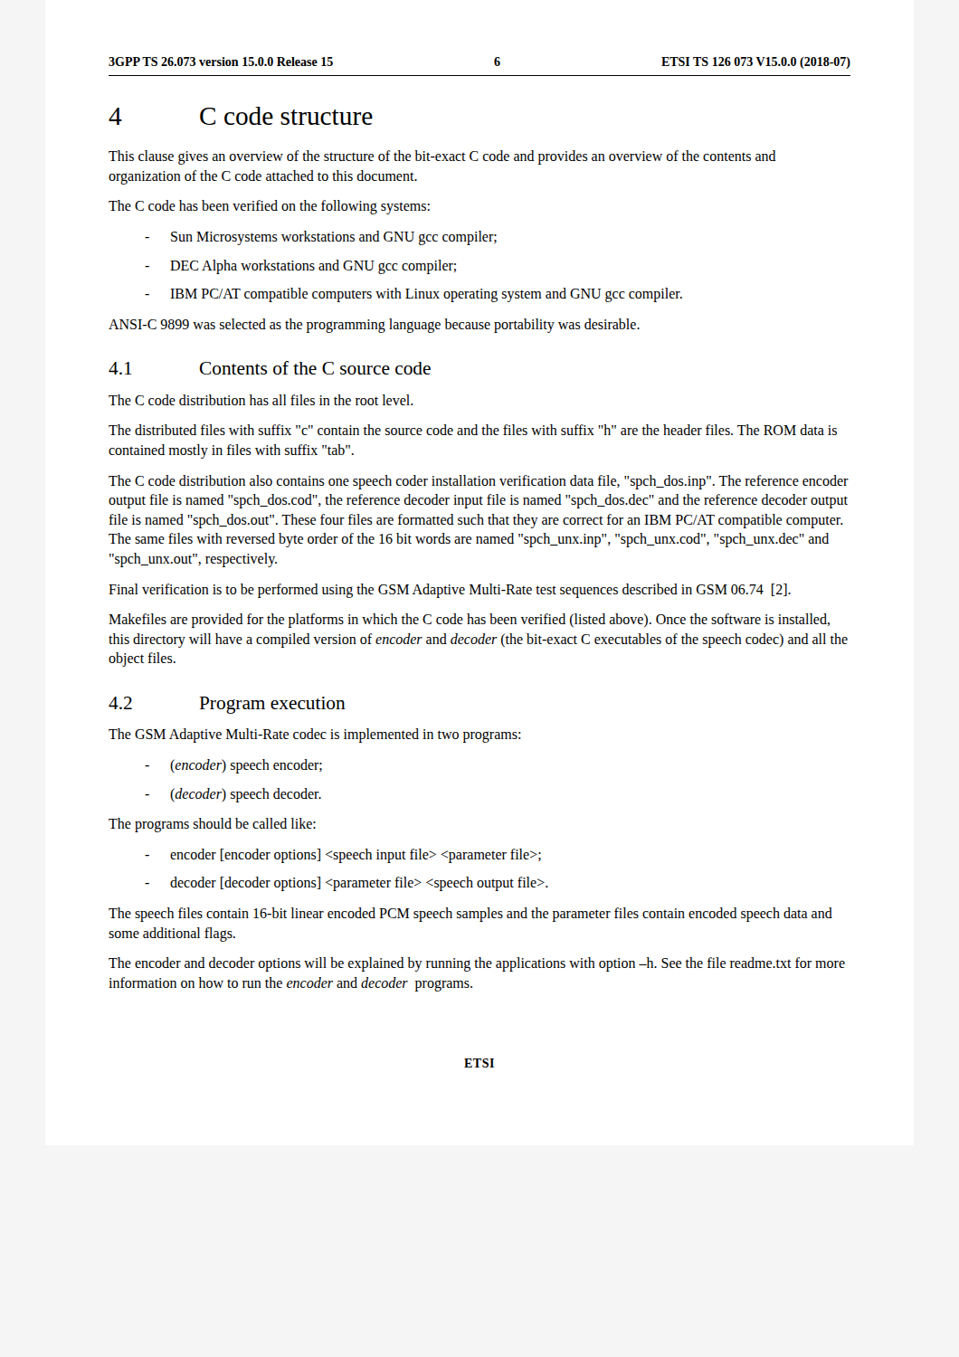3GPP TS 26.073 version 15.0.0 Release 15 6 ETSI TS 126 073 V15.0.0 (2018-07)
4 C code structure
This clause gives an overview of the structure of the bit-exact C code and provides an overview of the contents and organization of the C code attached to this document.
The C code has been verified on the following systems:
Sun Microsystems workstations and GNU gcc compiler;
DEC Alpha workstations and GNU gcc compiler;
IBM PC/AT compatible computers with Linux operating system and GNU gcc compiler.
ANSI-C 9899 was selected as the programming language because portability was desirable.
4.1 Contents of the C source code
The C code distribution has all files in the root level.
The distributed files with suffix "c" contain the source code and the files with suffix "h" are the header files. The ROM data is contained mostly in files with suffix "tab".
The C code distribution also contains one speech coder installation verification data file, "spch_dos.inp". The reference encoder output file is named "spch_dos.cod", the reference decoder input file is named "spch_dos.dec" and the reference decoder output file is named "spch_dos.out". These four files are formatted such that they are correct for an IBM PC/AT compatible computer. The same files with reversed byte order of the 16 bit words are named "spch_unx.inp", "spch_unx.cod", "spch_unx.dec" and "spch_unx.out", respectively.
Final verification is to be performed using the GSM Adaptive Multi-Rate test sequences described in GSM 06.74 [2].
Makefiles are provided for the platforms in which the C code has been verified (listed above). Once the software is installed, this directory will have a compiled version of encoder and decoder (the bit-exact C executables of the speech codec) and all the object files.
4.2 Program execution
The GSM Adaptive Multi-Rate codec is implemented in two programs:
(encoder) speech encoder;
(decoder) speech decoder.
The programs should be called like:
encoder [encoder options] <speech input file> <parameter file>;
decoder [decoder options] <parameter file> <speech output file>.
The speech files contain 16-bit linear encoded PCM speech samples and the parameter files contain encoded speech data and some additional flags.
The encoder and decoder options will be explained by running the applications with option –h. See the file readme.txt for more information on how to run the encoder and decoder programs.
ETSI